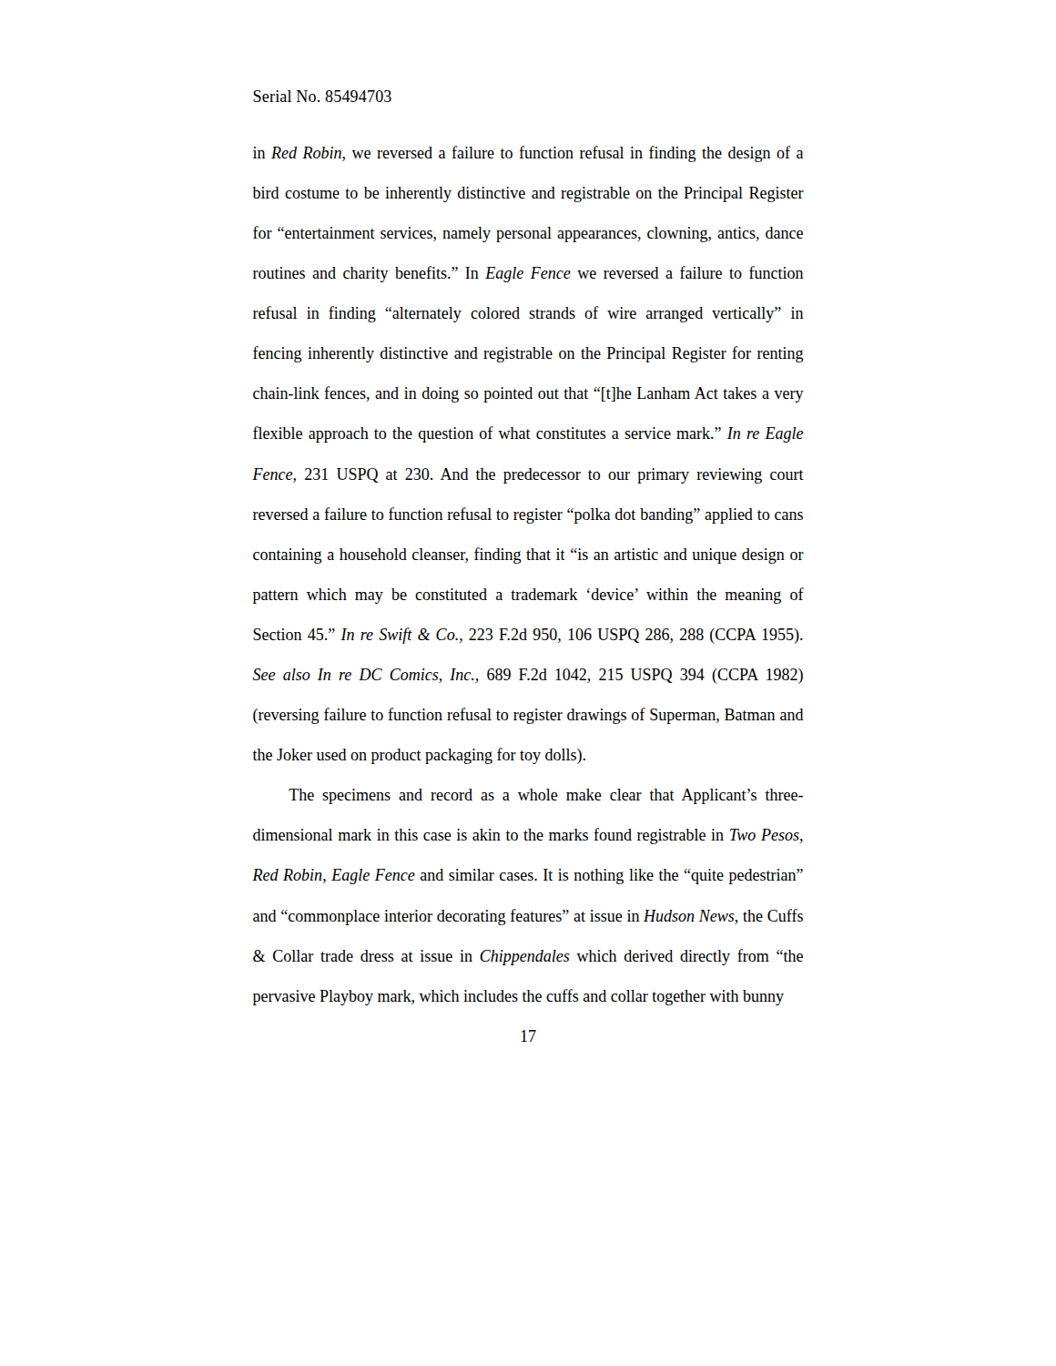Serial No. 85494703
in Red Robin, we reversed a failure to function refusal in finding the design of a bird costume to be inherently distinctive and registrable on the Principal Register for “entertainment services, namely personal appearances, clowning, antics, dance routines and charity benefits.” In Eagle Fence we reversed a failure to function refusal in finding “alternately colored strands of wire arranged vertically” in fencing inherently distinctive and registrable on the Principal Register for renting chain-link fences, and in doing so pointed out that “[t]he Lanham Act takes a very flexible approach to the question of what constitutes a service mark.” In re Eagle Fence, 231 USPQ at 230. And the predecessor to our primary reviewing court reversed a failure to function refusal to register “polka dot banding” applied to cans containing a household cleanser, finding that it “is an artistic and unique design or pattern which may be constituted a trademark ‘device’ within the meaning of Section 45.” In re Swift & Co., 223 F.2d 950, 106 USPQ 286, 288 (CCPA 1955). See also In re DC Comics, Inc., 689 F.2d 1042, 215 USPQ 394 (CCPA 1982) (reversing failure to function refusal to register drawings of Superman, Batman and the Joker used on product packaging for toy dolls).
The specimens and record as a whole make clear that Applicant’s three-dimensional mark in this case is akin to the marks found registrable in Two Pesos, Red Robin, Eagle Fence and similar cases. It is nothing like the “quite pedestrian” and “commonplace interior decorating features” at issue in Hudson News, the Cuffs & Collar trade dress at issue in Chippendales which derived directly from “the pervasive Playboy mark, which includes the cuffs and collar together with bunny
17